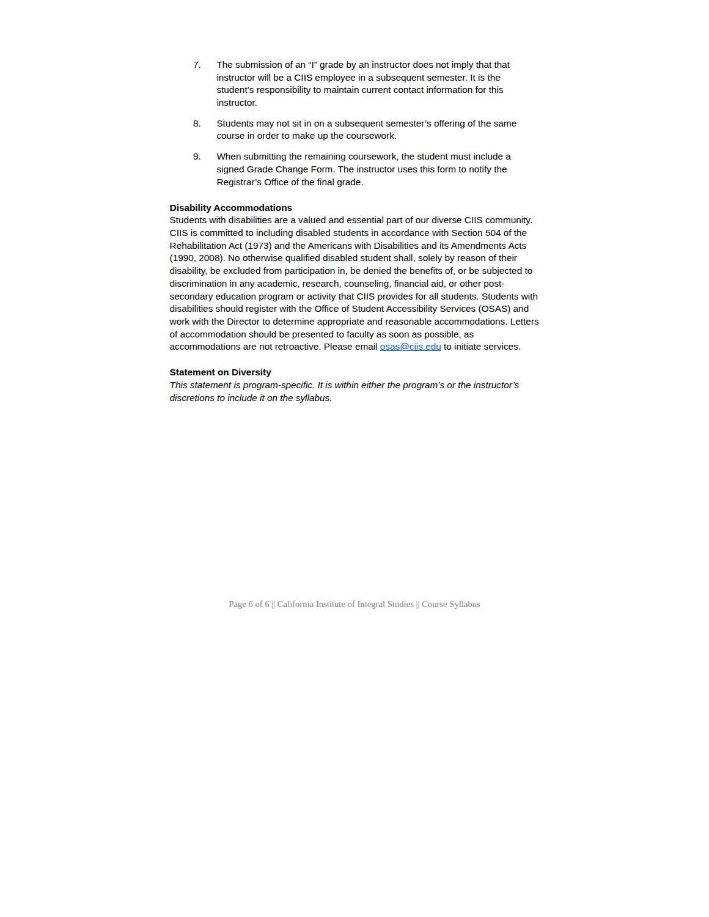The submission of an “I” grade by an instructor does not imply that that instructor will be a CIIS employee in a subsequent semester. It is the student’s responsibility to maintain current contact information for this instructor.
Students may not sit in on a subsequent semester’s offering of the same course in order to make up the coursework.
When submitting the remaining coursework, the student must include a signed Grade Change Form. The instructor uses this form to notify the Registrar’s Office of the final grade.
Disability Accommodations
Students with disabilities are a valued and essential part of our diverse CIIS community. CIIS is committed to including disabled students in accordance with Section 504 of the Rehabilitation Act (1973) and the Americans with Disabilities and its Amendments Acts (1990, 2008). No otherwise qualified disabled student shall, solely by reason of their disability, be excluded from participation in, be denied the benefits of, or be subjected to discrimination in any academic, research, counseling, financial aid, or other post-secondary education program or activity that CIIS provides for all students. Students with disabilities should register with the Office of Student Accessibility Services (OSAS) and work with the Director to determine appropriate and reasonable accommodations. Letters of accommodation should be presented to faculty as soon as possible, as accommodations are not retroactive. Please email osas@ciis.edu to initiate services.
Statement on Diversity
This statement is program-specific. It is within either the program’s or the instructor’s discretions to include it on the syllabus.
Page 6 of 6 || California Institute of Integral Studies || Course Syllabus